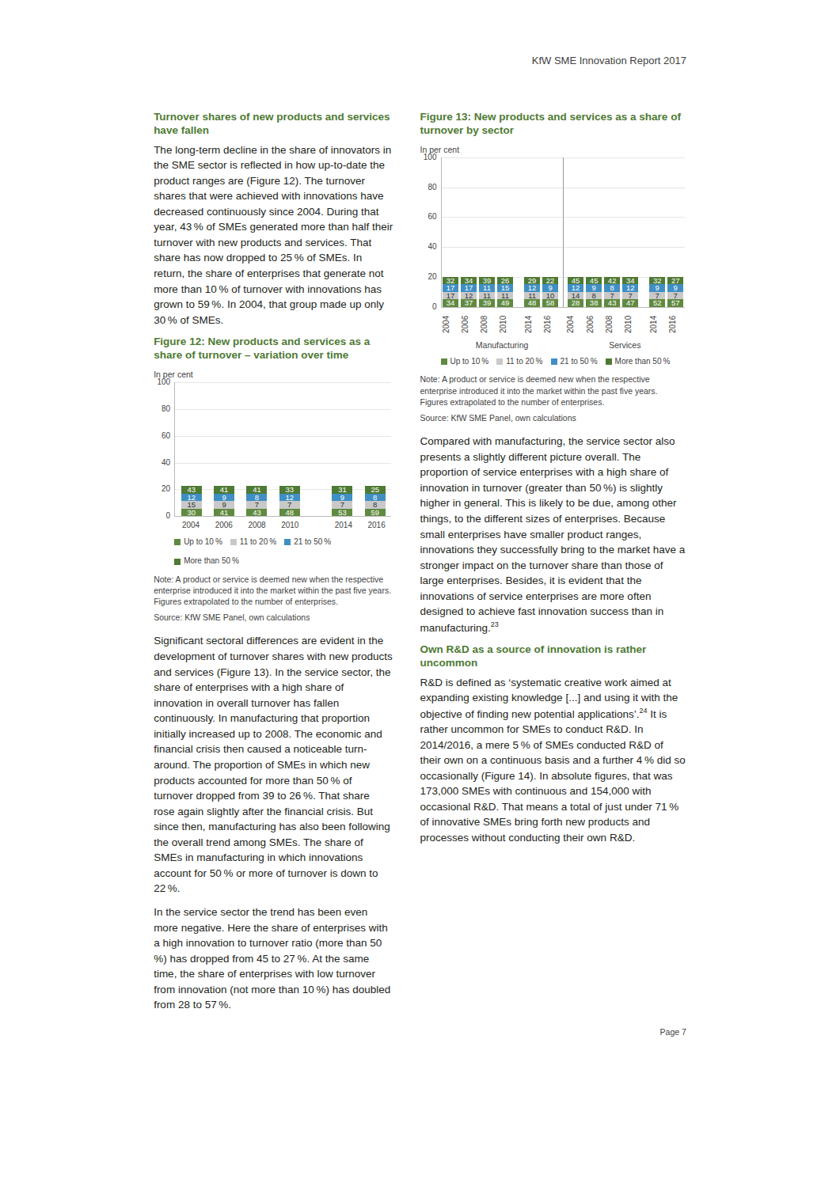KfW SME Innovation Report 2017
Turnover shares of new products and services have fallen
The long-term decline in the share of innovators in the SME sector is reflected in how up-to-date the product ranges are (Figure 12). The turnover shares that were achieved with innovations have decreased continuously since 2004. During that year, 43 % of SMEs generated more than half their turnover with new products and services. That share has now dropped to 25 % of SMEs. In return, the share of enterprises that generate not more than 10 % of turnover with innovations has grown to 59 %. In 2004, that group made up only 30 % of SMEs.
Figure 12: New products and services as a share of turnover – variation over time
In per cent
100 80 60 40 20 0
30
15
12
43
41
9
9
41
43
7
8
41
48
7
12
33
53
7
9
31
59
8
8
25
2004200620082010 20142016
Up to 10 % 11 to 20 % 21 to 50 % More than 50 %
Note: A product or service is deemed new when the respective enterprise introduced it into the market within the past five years. Figures extrapolated to the number of enterprises.
Source: KfW SME Panel, own calculations
Significant sectoral differences are evident in the development of turnover shares with new products and services (Figure 13). In the service sector, the share of enterprises with a high share of innovation in overall turnover has fallen continuously. In manufacturing that proportion initially increased up to 2008. The economic and financial crisis then caused a noticeable turn-around. The proportion of SMEs in which new products accounted for more than 50 % of turnover dropped from 39 to 26 %. That share rose again slightly after the financial crisis. But since then, manufacturing has also been following the overall trend among SMEs. The share of SMEs in manufacturing in which innovations account for 50 % or more of turnover is down to 22 %.
In the service sector the trend has been even more negative. Here the share of enterprises with a high innovation to turnover ratio (more than 50 %) has dropped from 45 to 27 %. At the same time, the share of enterprises with low turnover from innovation (not more than 10 %) has doubled from 28 to 57 %.
Figure 13: New products and services as a share of turnover by sector
In per cent
100 80 60 40 20 0
34
17
17
32
37
12
17
34
39
11
11
39
49
11
15
26
48
11
12
29
58
10
9
22
28
14
12
45
38
8
9
45
43
7
8
42
47
7
12
34
52
7
9
32
57
7
9
27
2004200620082010 20142016 2004200620082010 20142016
Manufacturing
Services
Up to 10 % 11 to 20 % 21 to 50 % More than 50 %
Note: A product or service is deemed new when the respective enterprise introduced it into the market within the past five years. Figures extrapolated to the number of enterprises.
Source: KfW SME Panel, own calculations
Compared with manufacturing, the service sector also presents a slightly different picture overall. The proportion of service enterprises with a high share of innovation in turnover (greater than 50 %) is slightly higher in general. This is likely to be due, among other things, to the different sizes of enterprises. Because small enterprises have smaller product ranges, innovations they successfully bring to the market have a stronger impact on the turnover share than those of large enterprises. Besides, it is evident that the innovations of service enterprises are more often designed to achieve fast innovation success than in manufacturing.23
Own R&D as a source of innovation is rather uncommon
R&D is defined as ‘systematic creative work aimed at expanding existing knowledge [...] and using it with the objective of finding new potential applications’.24 It is rather uncommon for SMEs to conduct R&D. In 2014/2016, a mere 5 % of SMEs conducted R&D of their own on a continuous basis and a further 4 % did so occasionally (Figure 14). In absolute figures, that was 173,000 SMEs with continuous and 154,000 with occasional R&D. That means a total of just under 71 % of innovative SMEs bring forth new products and processes without conducting their own R&D.
Page 7